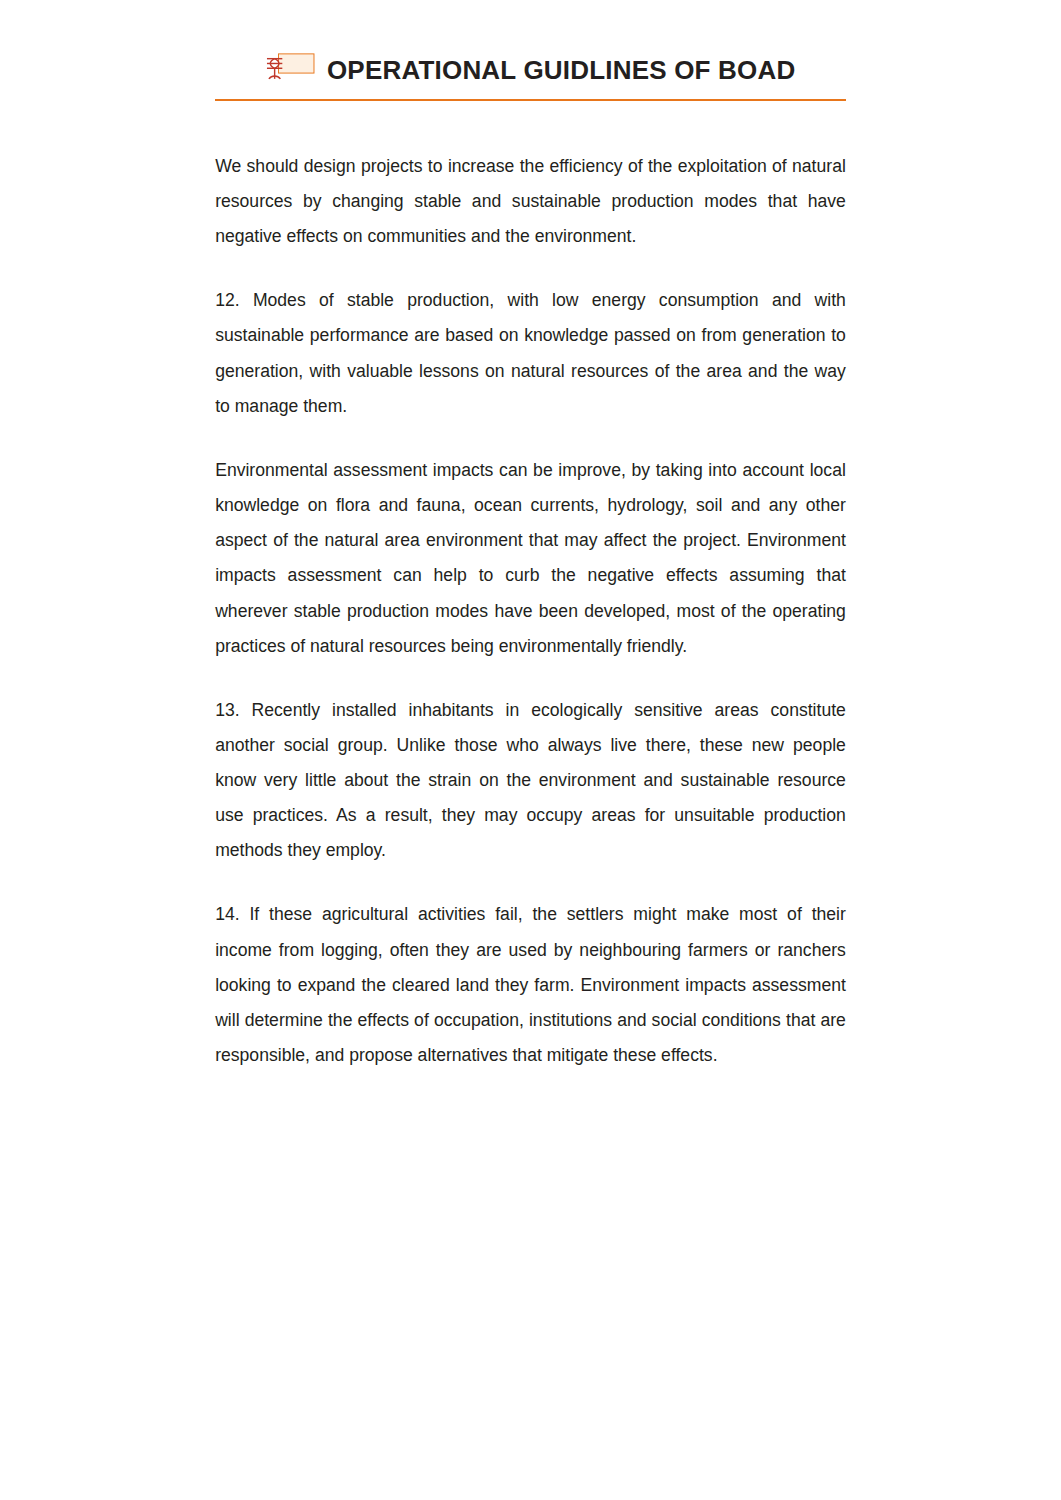OPERATIONAL GUIDLINES OF BOAD
We should design projects to increase the efficiency of the exploitation of natural resources by changing stable and sustainable production modes that have negative effects on communities and the environment.
12. Modes of stable production, with low energy consumption and with sustainable performance are based on knowledge passed on from generation to generation, with valuable lessons on natural resources of the area and the way to manage them.
Environmental assessment impacts can be improve, by taking into account local knowledge on flora and fauna, ocean currents, hydrology, soil and any other aspect of the natural area environment that may affect the project. Environment impacts assessment can help to curb the negative effects assuming that wherever stable production modes have been developed, most of the operating practices of natural resources being environmentally friendly.
13. Recently installed inhabitants in ecologically sensitive areas constitute another social group. Unlike those who always live there, these new people know very little about the strain on the environment and sustainable resource use practices. As a result, they may occupy areas for unsuitable production methods they employ.
14. If these agricultural activities fail, the settlers might make most of their income from logging, often they are used by neighbouring farmers or ranchers looking to expand the cleared land they farm. Environment impacts assessment will determine the effects of occupation, institutions and social conditions that are responsible, and propose alternatives that mitigate these effects.